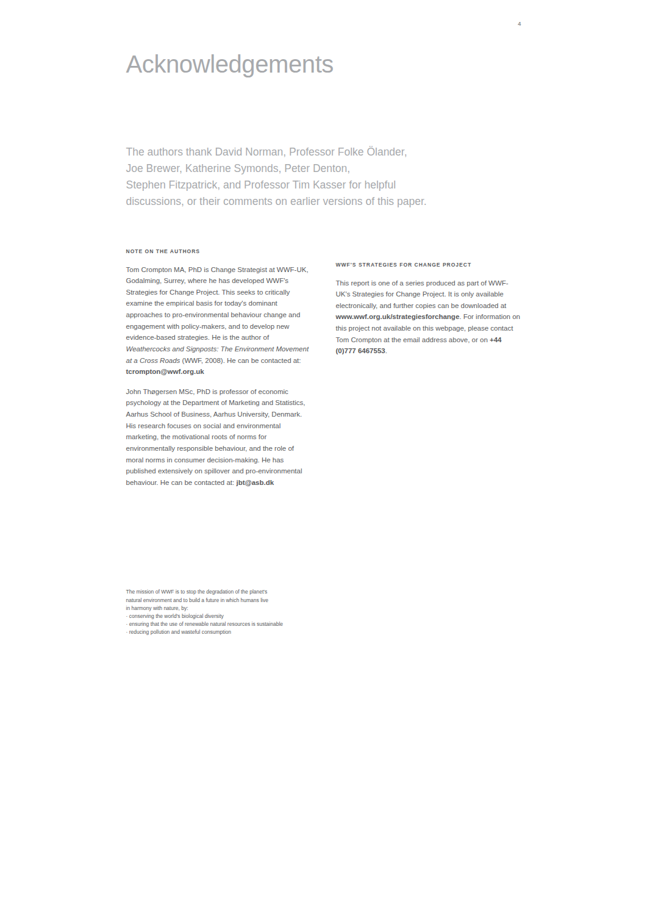4
Acknowledgements
The authors thank David Norman, Professor Folke Ölander,
Joe Brewer, Katherine Symonds, Peter Denton,
Stephen Fitzpatrick, and Professor Tim Kasser for helpful
discussions, or their comments on earlier versions of this paper.
Note on the authors
Tom Crompton MA, PhD is Change Strategist at WWF-UK, Godalming, Surrey, where he has developed WWF's Strategies for Change Project. This seeks to critically examine the empirical basis for today's dominant approaches to pro-environmental behaviour change and engagement with policy-makers, and to develop new evidence-based strategies. He is the author of Weathercocks and Signposts: The Environment Movement at a Cross Roads (WWF, 2008). He can be contacted at: tcrompton@wwf.org.uk
John Thøgersen MSc, PhD is professor of economic psychology at the Department of Marketing and Statistics, Aarhus School of Business, Aarhus University, Denmark. His research focuses on social and environmental marketing, the motivational roots of norms for environmentally responsible behaviour, and the role of moral norms in consumer decision-making. He has published extensively on spillover and pro-environmental behaviour. He can be contacted at: jbt@asb.dk
WWF's Strategies for Change Project
This report is one of a series produced as part of WWF-UK's Strategies for Change Project. It is only available electronically, and further copies can be downloaded at www.wwf.org.uk/strategiesforchange. For information on this project not available on this webpage, please contact Tom Crompton at the email address above, or on +44 (0)777 6467553.
The mission of WWF is to stop the degradation of the planet's
natural environment and to build a future in which humans live
in harmony with nature, by:
conserving the world's biological diversity
ensuring that the use of renewable natural resources is sustainable
reducing pollution and wasteful consumption